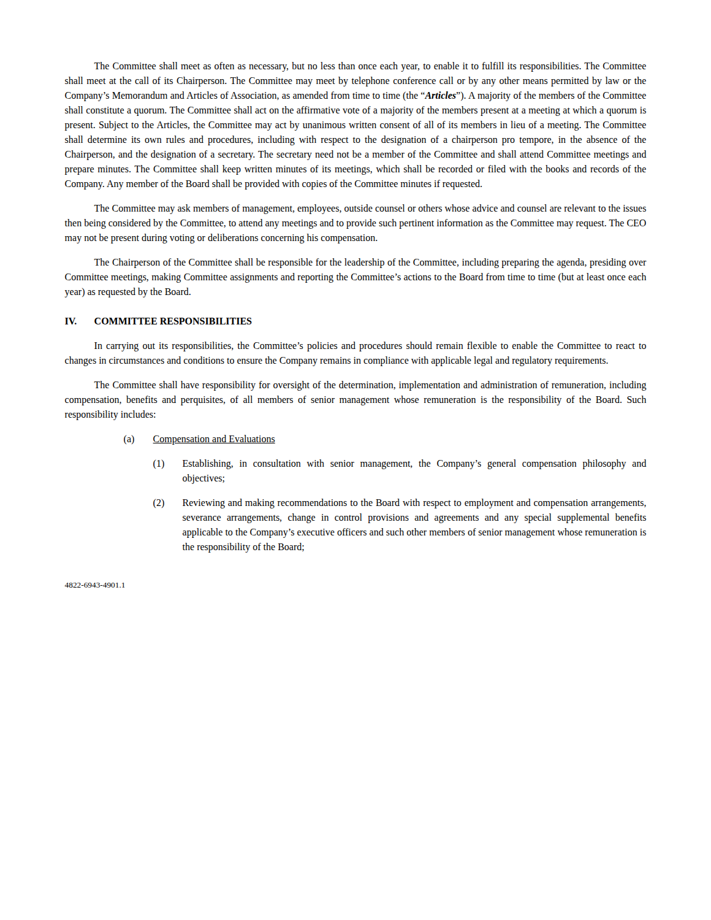The Committee shall meet as often as necessary, but no less than once each year, to enable it to fulfill its responsibilities. The Committee shall meet at the call of its Chairperson. The Committee may meet by telephone conference call or by any other means permitted by law or the Company’s Memorandum and Articles of Association, as amended from time to time (the “Articles”). A majority of the members of the Committee shall constitute a quorum. The Committee shall act on the affirmative vote of a majority of the members present at a meeting at which a quorum is present. Subject to the Articles, the Committee may act by unanimous written consent of all of its members in lieu of a meeting. The Committee shall determine its own rules and procedures, including with respect to the designation of a chairperson pro tempore, in the absence of the Chairperson, and the designation of a secretary. The secretary need not be a member of the Committee and shall attend Committee meetings and prepare minutes. The Committee shall keep written minutes of its meetings, which shall be recorded or filed with the books and records of the Company. Any member of the Board shall be provided with copies of the Committee minutes if requested.
The Committee may ask members of management, employees, outside counsel or others whose advice and counsel are relevant to the issues then being considered by the Committee, to attend any meetings and to provide such pertinent information as the Committee may request. The CEO may not be present during voting or deliberations concerning his compensation.
The Chairperson of the Committee shall be responsible for the leadership of the Committee, including preparing the agenda, presiding over Committee meetings, making Committee assignments and reporting the Committee’s actions to the Board from time to time (but at least once each year) as requested by the Board.
IV. COMMITTEE RESPONSIBILITIES
In carrying out its responsibilities, the Committee’s policies and procedures should remain flexible to enable the Committee to react to changes in circumstances and conditions to ensure the Company remains in compliance with applicable legal and regulatory requirements.
The Committee shall have responsibility for oversight of the determination, implementation and administration of remuneration, including compensation, benefits and perquisites, of all members of senior management whose remuneration is the responsibility of the Board. Such responsibility includes:
(a) Compensation and Evaluations
(1) Establishing, in consultation with senior management, the Company’s general compensation philosophy and objectives;
(2) Reviewing and making recommendations to the Board with respect to employment and compensation arrangements, severance arrangements, change in control provisions and agreements and any special supplemental benefits applicable to the Company’s executive officers and such other members of senior management whose remuneration is the responsibility of the Board;
4822-6943-4901.1